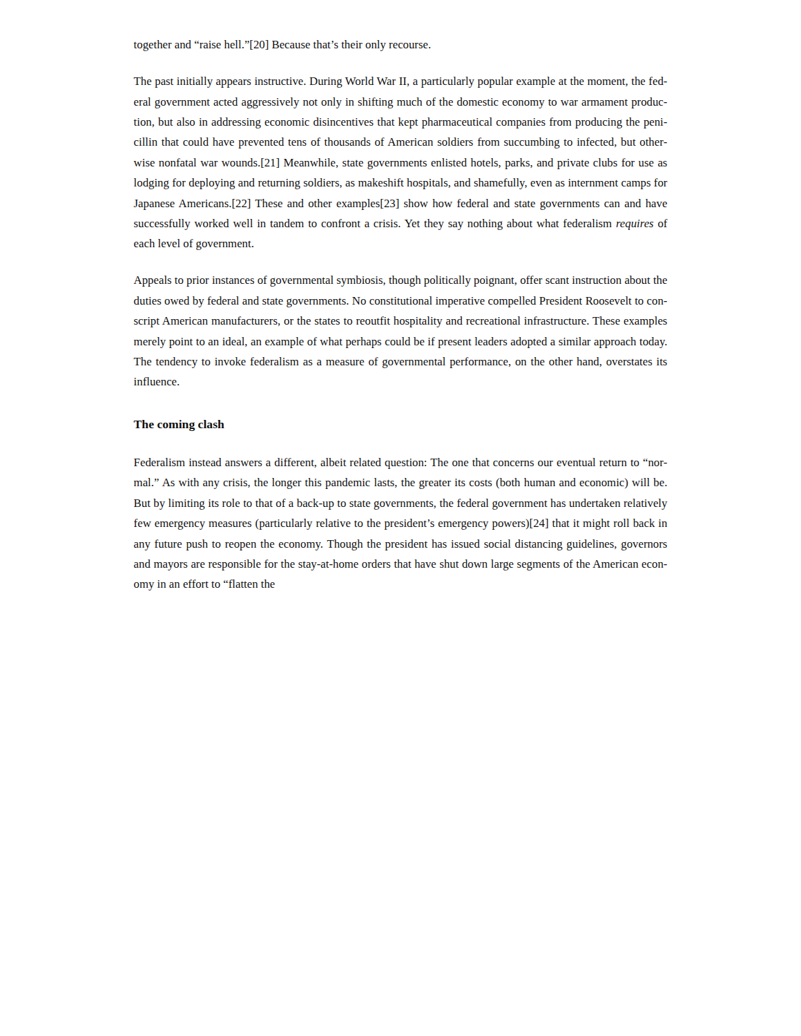together and “raise hell.”[20] Because that’s their only recourse.
The past initially appears instructive. During World War II, a particularly popular example at the moment, the federal government acted aggressively not only in shifting much of the domestic economy to war armament production, but also in addressing economic disincentives that kept pharmaceutical companies from producing the penicillin that could have prevented tens of thousands of American soldiers from succumbing to infected, but otherwise nonfatal war wounds.[21] Meanwhile, state governments enlisted hotels, parks, and private clubs for use as lodging for deploying and returning soldiers, as makeshift hospitals, and shamefully, even as internment camps for Japanese Americans.[22] These and other examples[23] show how federal and state governments can and have successfully worked well in tandem to confront a crisis. Yet they say nothing about what federalism requires of each level of government.
Appeals to prior instances of governmental symbiosis, though politically poignant, offer scant instruction about the duties owed by federal and state governments. No constitutional imperative compelled President Roosevelt to conscript American manufacturers, or the states to reoutfit hospitality and recreational infrastructure. These examples merely point to an ideal, an example of what perhaps could be if present leaders adopted a similar approach today. The tendency to invoke federalism as a measure of governmental performance, on the other hand, overstates its influence.
The coming clash
Federalism instead answers a different, albeit related question: The one that concerns our eventual return to “normal.” As with any crisis, the longer this pandemic lasts, the greater its costs (both human and economic) will be. But by limiting its role to that of a back-up to state governments, the federal government has undertaken relatively few emergency measures (particularly relative to the president’s emergency powers)[24] that it might roll back in any future push to reopen the economy. Though the president has issued social distancing guidelines, governors and mayors are responsible for the stay-at-home orders that have shut down large segments of the American economy in an effort to “flatten the